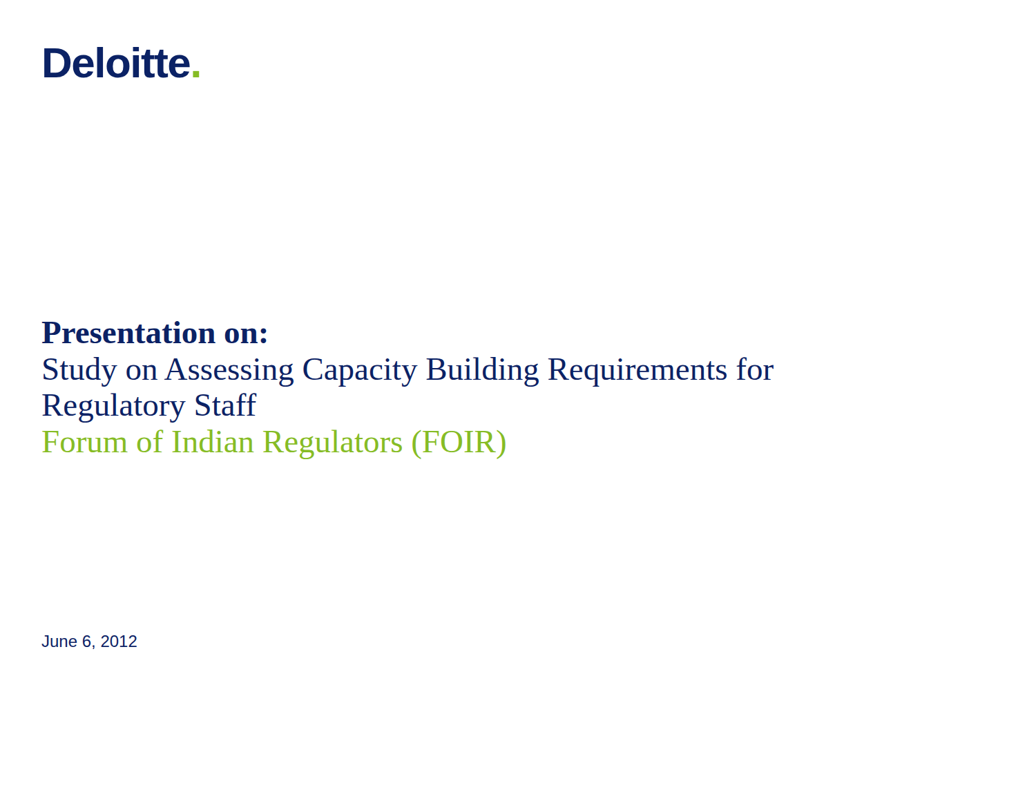Deloitte.
Presentation on:
Study on Assessing Capacity Building Requirements for
Regulatory Staff
Forum of Indian Regulators (FOIR)
June 6, 2012